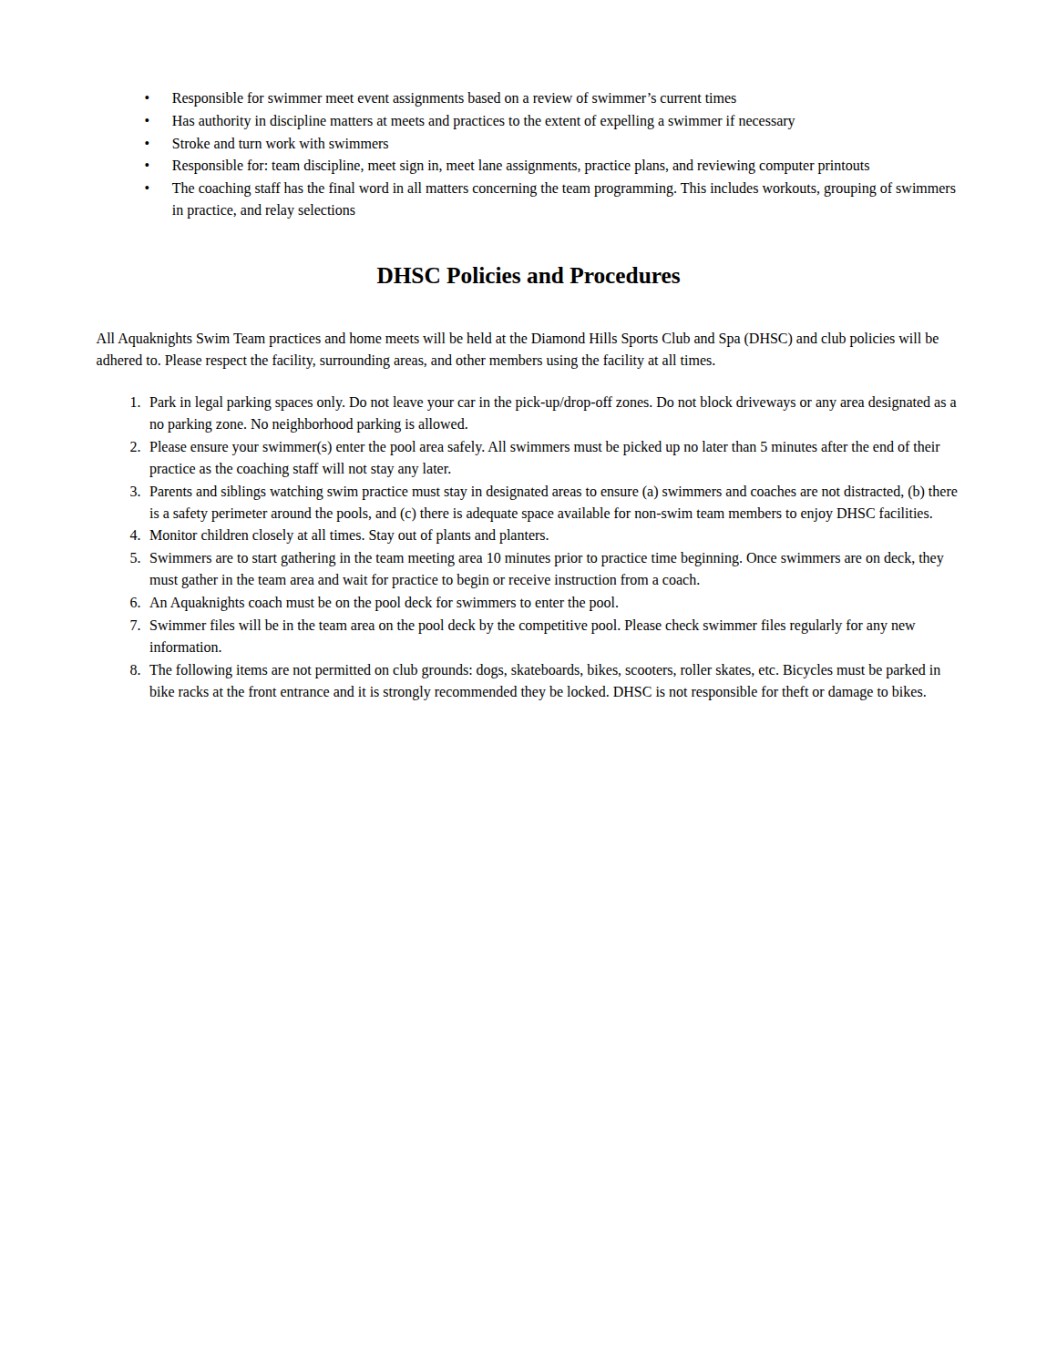Responsible for swimmer meet event assignments based on a review of swimmer’s current times
Has authority in discipline matters at meets and practices to the extent of expelling a swimmer if necessary
Stroke and turn work with swimmers
Responsible for: team discipline, meet sign in, meet lane assignments, practice plans, and reviewing computer printouts
The coaching staff has the final word in all matters concerning the team programming. This includes workouts, grouping of swimmers in practice, and relay selections
DHSC Policies and Procedures
All Aquaknights Swim Team practices and home meets will be held at the Diamond Hills Sports Club and Spa (DHSC) and club policies will be adhered to. Please respect the facility, surrounding areas, and other members using the facility at all times.
Park in legal parking spaces only. Do not leave your car in the pick-up/drop-off zones. Do not block driveways or any area designated as a no parking zone. No neighborhood parking is allowed.
Please ensure your swimmer(s) enter the pool area safely. All swimmers must be picked up no later than 5 minutes after the end of their practice as the coaching staff will not stay any later.
Parents and siblings watching swim practice must stay in designated areas to ensure (a) swimmers and coaches are not distracted, (b) there is a safety perimeter around the pools, and (c) there is adequate space available for non-swim team members to enjoy DHSC facilities.
Monitor children closely at all times. Stay out of plants and planters.
Swimmers are to start gathering in the team meeting area 10 minutes prior to practice time beginning. Once swimmers are on deck, they must gather in the team area and wait for practice to begin or receive instruction from a coach.
An Aquaknights coach must be on the pool deck for swimmers to enter the pool.
Swimmer files will be in the team area on the pool deck by the competitive pool. Please check swimmer files regularly for any new information.
The following items are not permitted on club grounds: dogs, skateboards, bikes, scooters, roller skates, etc. Bicycles must be parked in bike racks at the front entrance and it is strongly recommended they be locked. DHSC is not responsible for theft or damage to bikes.